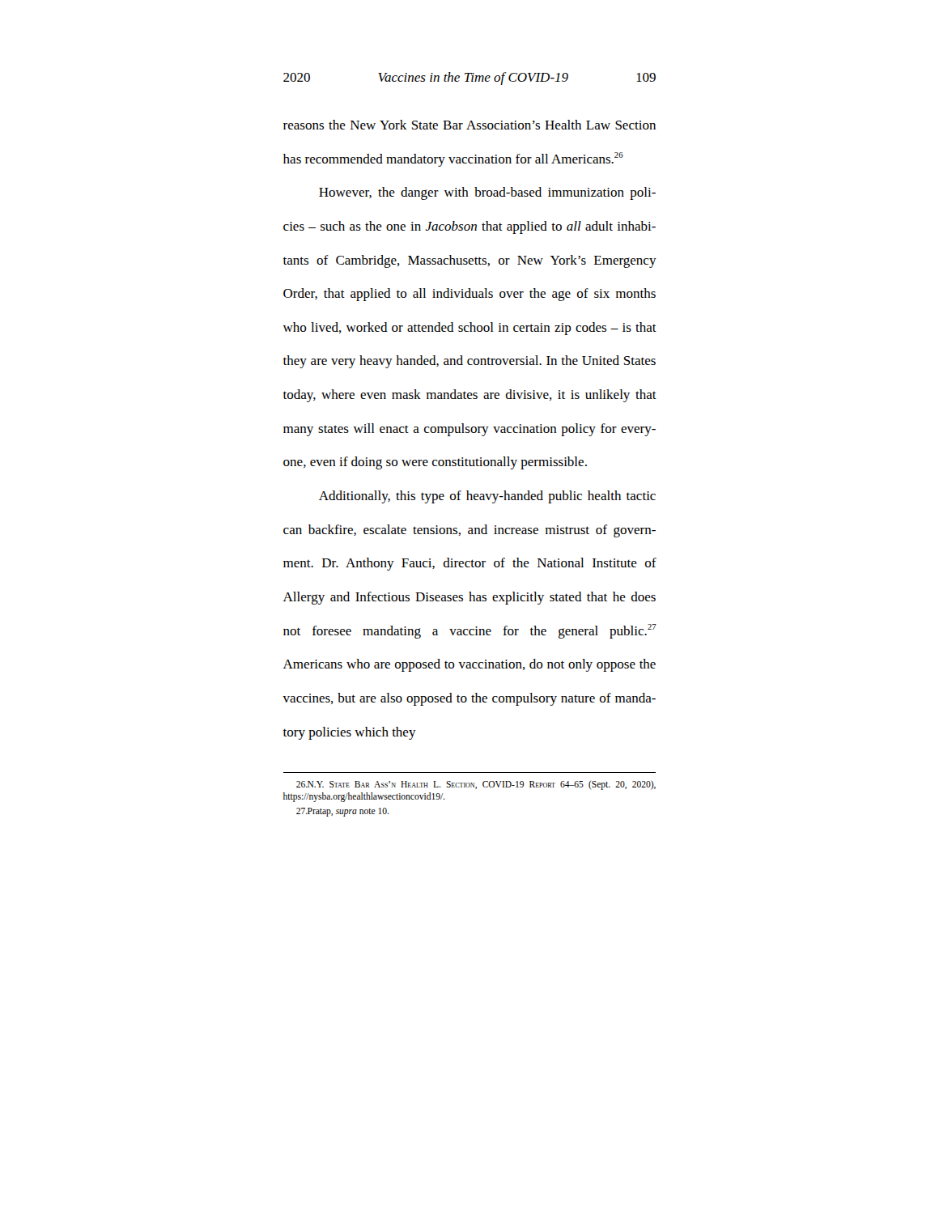2020 Vaccines in the Time of COVID-19 109
reasons the New York State Bar Association’s Health Law Section has recommended mandatory vaccination for all Americans.26
However, the danger with broad-based immunization policies – such as the one in Jacobson that applied to all adult inhabitants of Cambridge, Massachusetts, or New York’s Emergency Order, that applied to all individuals over the age of six months who lived, worked or attended school in certain zip codes – is that they are very heavy handed, and controversial. In the United States today, where even mask mandates are divisive, it is unlikely that many states will enact a compulsory vaccination policy for everyone, even if doing so were constitutionally permissible.
Additionally, this type of heavy-handed public health tactic can backfire, escalate tensions, and increase mistrust of government. Dr. Anthony Fauci, director of the National Institute of Allergy and Infectious Diseases has explicitly stated that he does not foresee mandating a vaccine for the general public.27 Americans who are opposed to vaccination, do not only oppose the vaccines, but are also opposed to the compulsory nature of mandatory policies which they
26. N.Y. State Bar Ass’n Health L. Section, COVID-19 Report 64–65 (Sept. 20, 2020), https://nysba.org/healthlawsectioncovid19/.
27. Pratap, supra note 10.